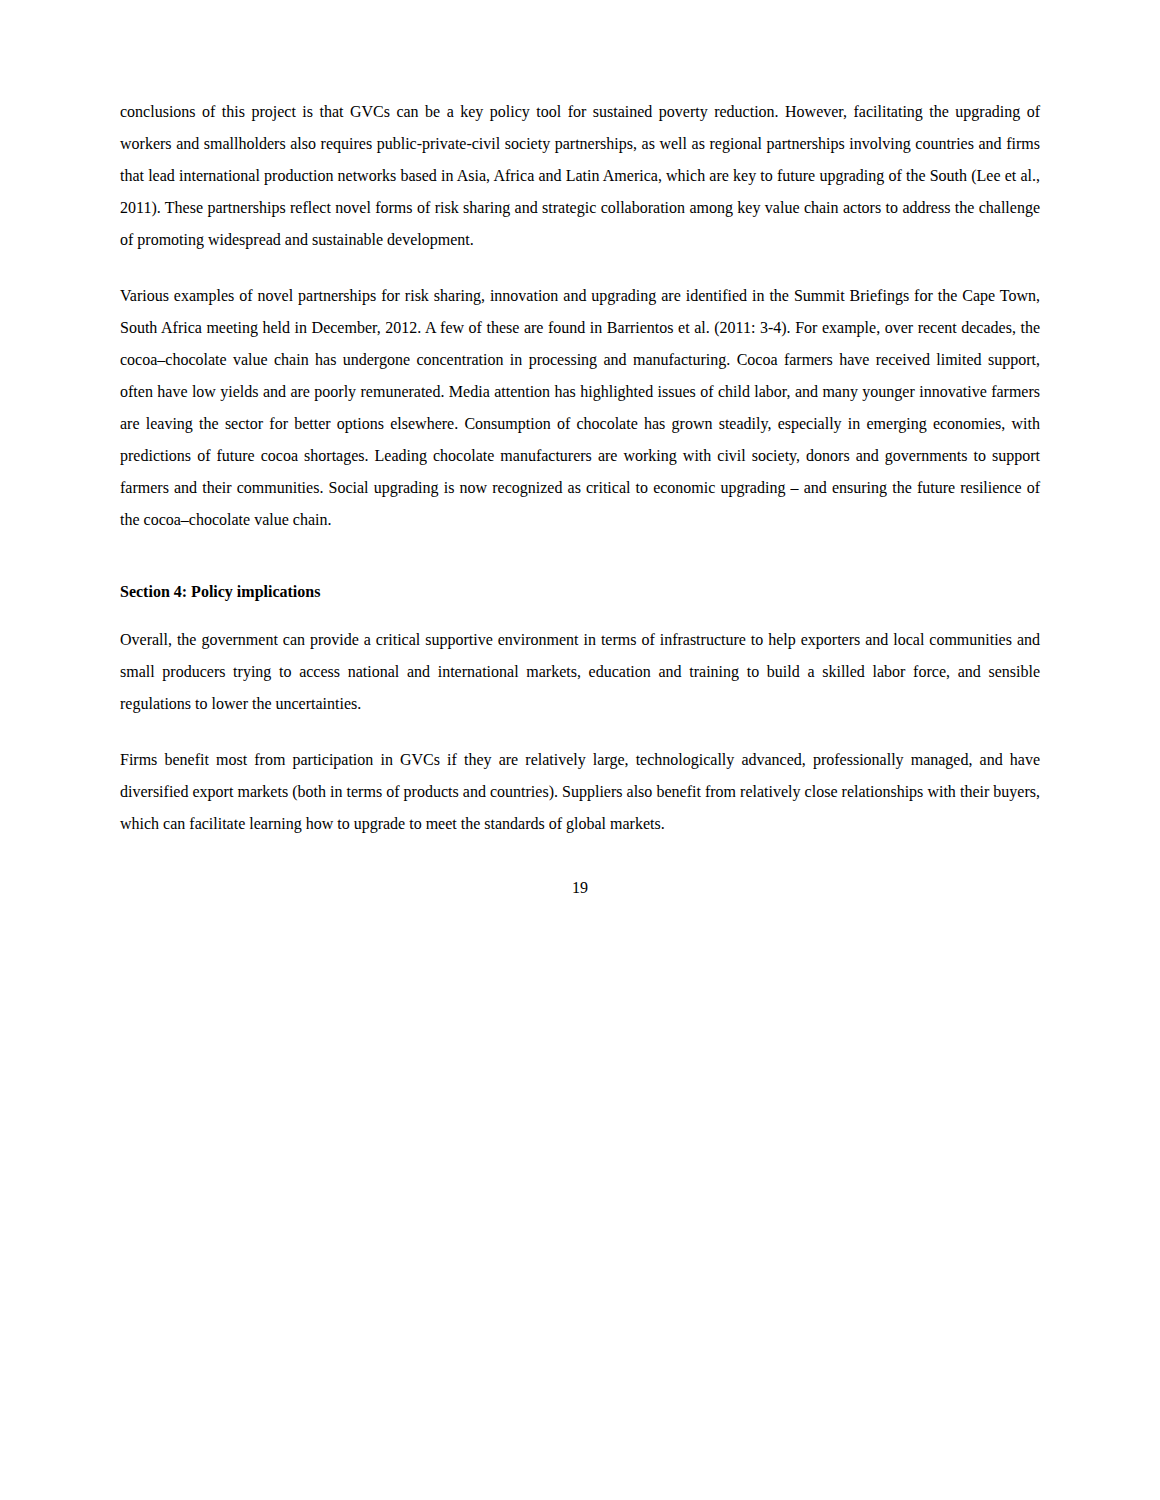conclusions of this project is that GVCs can be a key policy tool for sustained poverty reduction. However, facilitating the upgrading of workers and smallholders also requires public-private-civil society partnerships, as well as regional partnerships involving countries and firms that lead international production networks based in Asia, Africa and Latin America, which are key to future upgrading of the South (Lee et al., 2011). These partnerships reflect novel forms of risk sharing and strategic collaboration among key value chain actors to address the challenge of promoting widespread and sustainable development.
Various examples of novel partnerships for risk sharing, innovation and upgrading are identified in the Summit Briefings for the Cape Town, South Africa meeting held in December, 2012. A few of these are found in Barrientos et al. (2011: 3-4). For example, over recent decades, the cocoa–chocolate value chain has undergone concentration in processing and manufacturing. Cocoa farmers have received limited support, often have low yields and are poorly remunerated. Media attention has highlighted issues of child labor, and many younger innovative farmers are leaving the sector for better options elsewhere. Consumption of chocolate has grown steadily, especially in emerging economies, with predictions of future cocoa shortages. Leading chocolate manufacturers are working with civil society, donors and governments to support farmers and their communities. Social upgrading is now recognized as critical to economic upgrading – and ensuring the future resilience of the cocoa–chocolate value chain.
Section 4: Policy implications
Overall, the government can provide a critical supportive environment in terms of infrastructure to help exporters and local communities and small producers trying to access national and international markets, education and training to build a skilled labor force, and sensible regulations to lower the uncertainties.
Firms benefit most from participation in GVCs if they are relatively large, technologically advanced, professionally managed, and have diversified export markets (both in terms of products and countries). Suppliers also benefit from relatively close relationships with their buyers, which can facilitate learning how to upgrade to meet the standards of global markets.
19